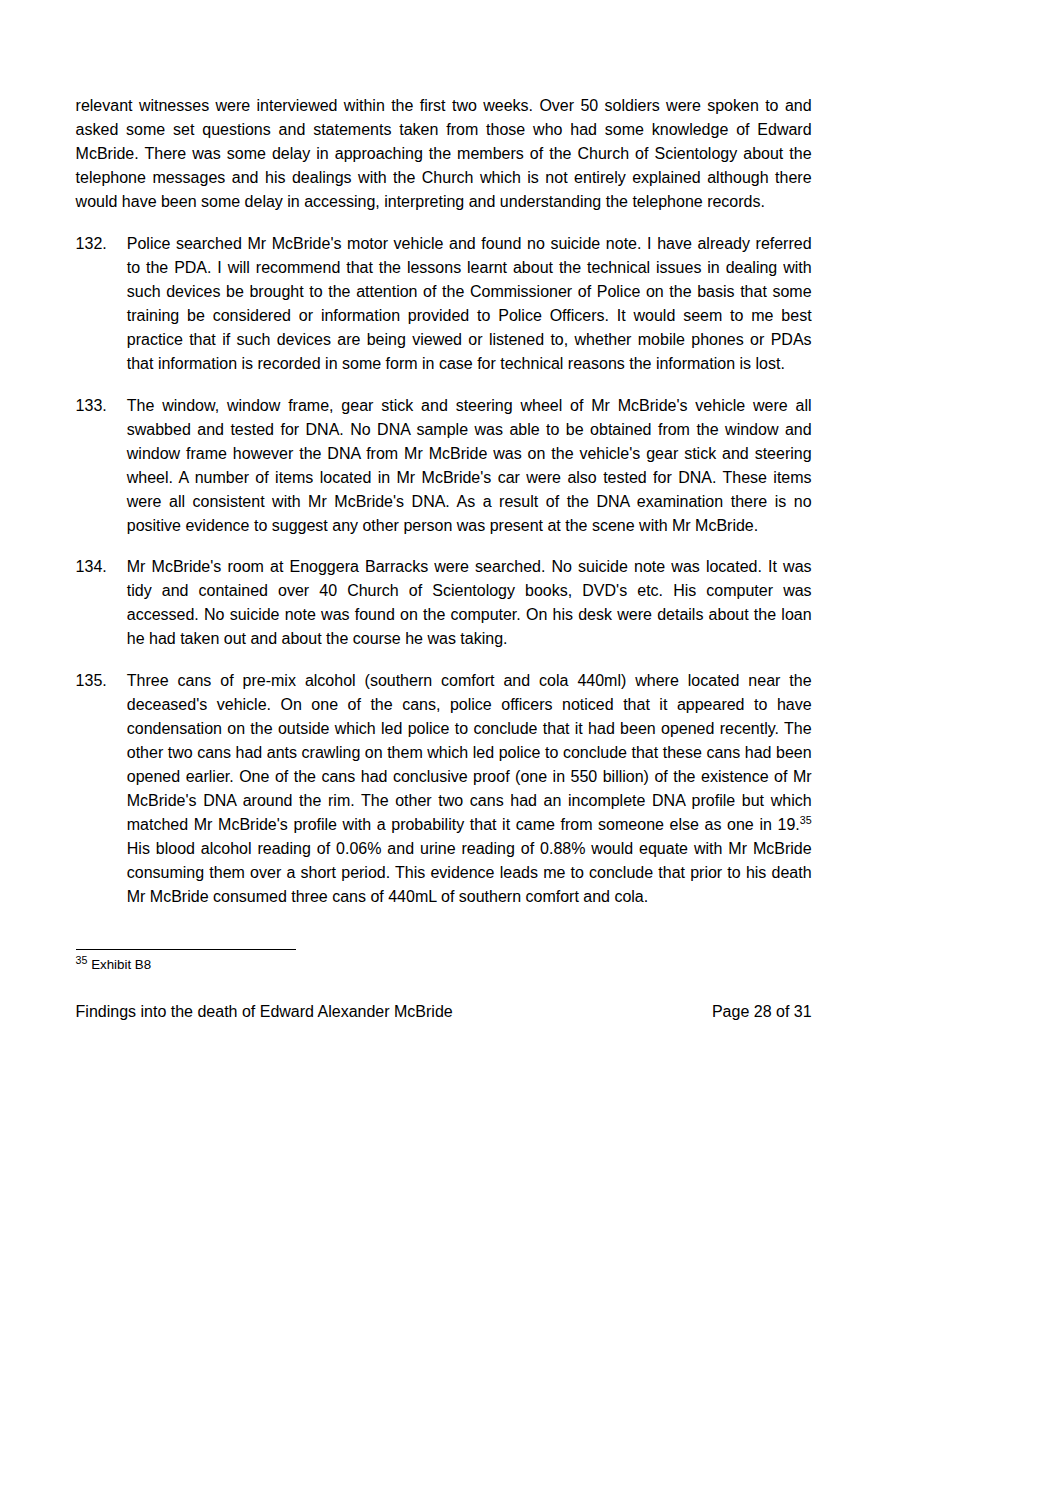relevant witnesses were interviewed within the first two weeks. Over 50 soldiers were spoken to and asked some set questions and statements taken from those who had some knowledge of Edward McBride. There was some delay in approaching the members of the Church of Scientology about the telephone messages and his dealings with the Church which is not entirely explained although there would have been some delay in accessing, interpreting and understanding the telephone records.
132. Police searched Mr McBride's motor vehicle and found no suicide note. I have already referred to the PDA. I will recommend that the lessons learnt about the technical issues in dealing with such devices be brought to the attention of the Commissioner of Police on the basis that some training be considered or information provided to Police Officers. It would seem to me best practice that if such devices are being viewed or listened to, whether mobile phones or PDAs that information is recorded in some form in case for technical reasons the information is lost.
133. The window, window frame, gear stick and steering wheel of Mr McBride's vehicle were all swabbed and tested for DNA. No DNA sample was able to be obtained from the window and window frame however the DNA from Mr McBride was on the vehicle's gear stick and steering wheel. A number of items located in Mr McBride's car were also tested for DNA. These items were all consistent with Mr McBride's DNA. As a result of the DNA examination there is no positive evidence to suggest any other person was present at the scene with Mr McBride.
134. Mr McBride's room at Enoggera Barracks were searched. No suicide note was located. It was tidy and contained over 40 Church of Scientology books, DVD's etc. His computer was accessed. No suicide note was found on the computer. On his desk were details about the loan he had taken out and about the course he was taking.
135. Three cans of pre-mix alcohol (southern comfort and cola 440ml) where located near the deceased's vehicle. On one of the cans, police officers noticed that it appeared to have condensation on the outside which led police to conclude that it had been opened recently. The other two cans had ants crawling on them which led police to conclude that these cans had been opened earlier. One of the cans had conclusive proof (one in 550 billion) of the existence of Mr McBride's DNA around the rim. The other two cans had an incomplete DNA profile but which matched Mr McBride's profile with a probability that it came from someone else as one in 19.35 His blood alcohol reading of 0.06% and urine reading of 0.88% would equate with Mr McBride consuming them over a short period. This evidence leads me to conclude that prior to his death Mr McBride consumed three cans of 440mL of southern comfort and cola.
35 Exhibit B8
Findings into the death of Edward Alexander McBride Page 28 of 31